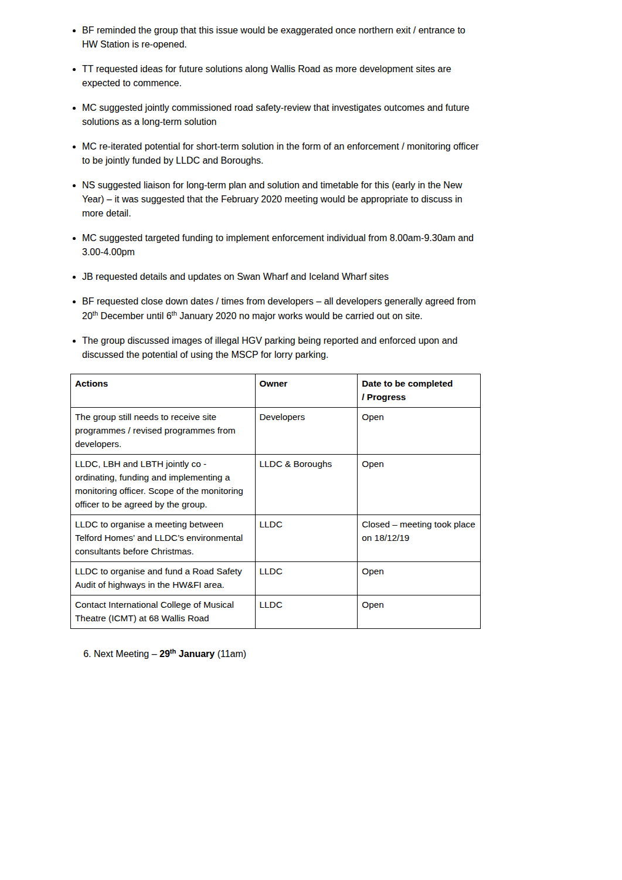BF reminded the group that this issue would be exaggerated once northern exit / entrance to HW Station is re-opened.
TT requested ideas for future solutions along Wallis Road as more development sites are expected to commence.
MC suggested jointly commissioned road safety-review that investigates outcomes and future solutions as a long-term solution
MC re-iterated potential for short-term solution in the form of an enforcement / monitoring officer to be jointly funded by LLDC and Boroughs.
NS suggested liaison for long-term plan and solution and timetable for this (early in the New Year) – it was suggested that the February 2020 meeting would be appropriate to discuss in more detail.
MC suggested targeted funding to implement enforcement individual from 8.00am-9.30am and 3.00-4.00pm
JB requested details and updates on Swan Wharf and Iceland Wharf sites
BF requested close down dates / times from developers – all developers generally agreed from 20th December until 6th January 2020 no major works would be carried out on site.
The group discussed images of illegal HGV parking being reported and enforced upon and discussed the potential of using the MSCP for lorry parking.
| Actions | Owner | Date to be completed / Progress |
| --- | --- | --- |
| The group still needs to receive site programmes / revised programmes from developers. | Developers | Open |
| LLDC, LBH and LBTH jointly co - ordinating, funding and implementing a monitoring officer. Scope of the monitoring officer to be agreed by the group. | LLDC & Boroughs | Open |
| LLDC to organise a meeting between Telford Homes’ and LLDC’s environmental consultants before Christmas. | LLDC | Closed – meeting took place on 18/12/19 |
| LLDC to organise and fund a Road Safety Audit of highways in the HW&FI area. | LLDC | Open |
| Contact International College of Musical Theatre (ICMT) at 68 Wallis Road | LLDC | Open |
Next Meeting – 29th January (11am)